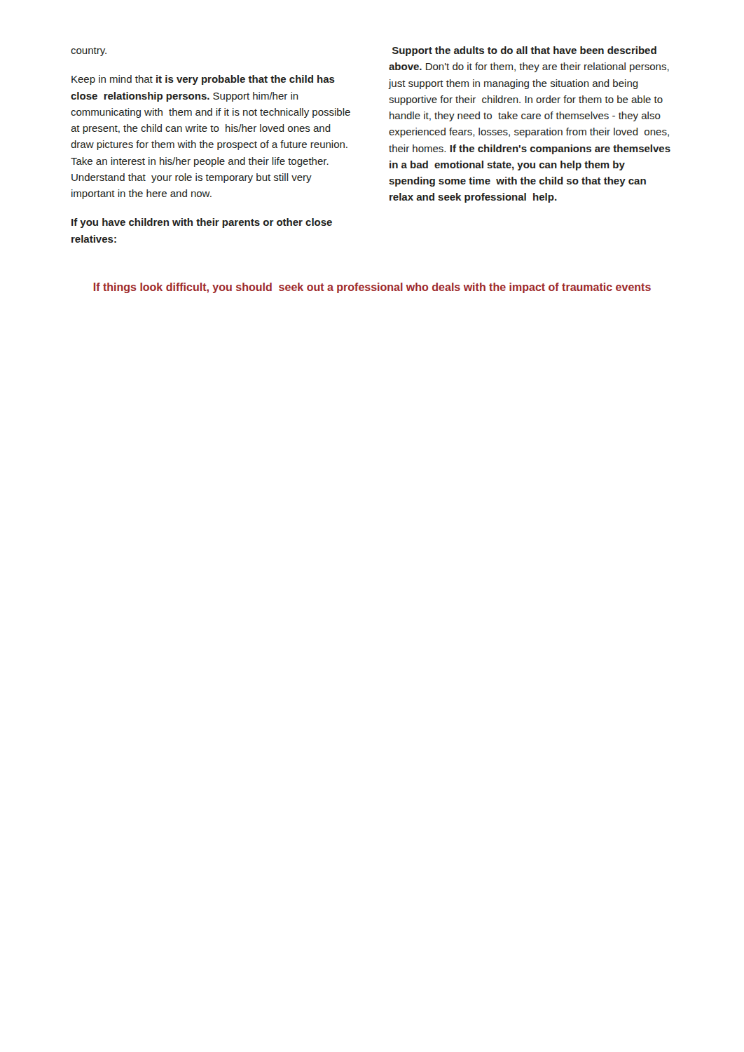country.
Keep in mind that it is very probable that the child has close relationship persons. Support him/her in communicating with them and if it is not technically possible at present, the child can write to his/her loved ones and draw pictures for them with the prospect of a future reunion. Take an interest in his/her people and their life together. Understand that your role is temporary but still very important in the here and now.
If you have children with their parents or other close relatives:
Support the adults to do all that have been described above. Don't do it for them, they are their relational persons, just support them in managing the situation and being supportive for their children. In order for them to be able to handle it, they need to take care of themselves - they also experienced fears, losses, separation from their loved ones, their homes. If the children's companions are themselves in a bad emotional state, you can help them by spending some time with the child so that they can relax and seek professional help.
If things look difficult, you should seek out a professional who deals with the impact of traumatic events